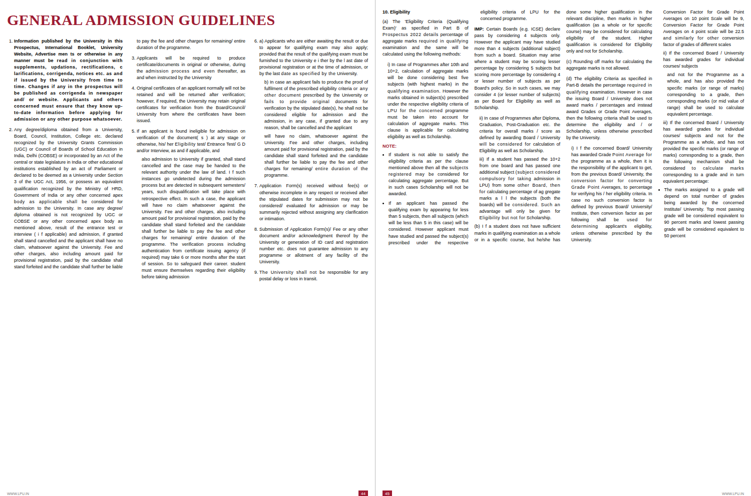General Admission Guidelines
Information published by the University in this Prospectus, International Booklet, University Website, Advertise men ts or otherwise in any manner must be read in conjunction with supplements, updations, rectifications, c larifications, corrigenda, notices etc. as and if issued by the University from time to time. Changes if any in the prospectus will be published as corrigenda in newspaper and/ or website. Applicants and others concerned must ensure that they know up-to-date information before applying for admission or any other purpose whatsoever.
Any degree/diploma obtained from a University, Board, Council, Institution, College etc. declared recognized by the University Grants Commission (UGC) or Council of Boards of School Education in India, Delhi (COBSE) or incorporated by an Act of the central or state legislature in India or other educational institutions established by an act of Parliament or declared to be deemed as a University under Section 3 of the UGC Act, 1956, or possess an equivalent qualification recognized by the Ministry of HRD, Government of India or any other concerned apex body as applicable shall be considered for admission to the University. In case any degree/ diploma obtained is not recognized by UGC or COBSE or any other concerned apex body as mentioned above, result of the entrance test or interview ( i f applicable) and admission, if granted shall stand cancelled and the applicant shall have no claim, whatsoever against the University. Fee and other charges, also including amount paid for provisional registration, paid by the candidate shall stand forfeited and the candidate shall further be liable to pay the fee and other charges for remaining/ entire duration of the programme.
Applicants will be required to produce certificate/documents in original or otherwise, during the admission process and even thereafter, as and when instructed by the University
Original certificates of an applicant normally will not be retained and will be returned after verification; however, if required, the University may retain original certificates for verification from the Board/Council/ University from where the certificates have been issued.
If an applicant is found ineligible for admission on verification of the document( s ) at any stage or otherwise, his/ her Eligibility test/ Entrance Test/ G D and/or Interview, as and if applicable, and
also admission to University if granted, shall stand cancelled and the case may be handed to the relevant authority under the law of land. I f such instances go undetected during the admission process but are detected in subsequent semesters/ years, such disqualification will take place with retrospective effect. In such a case, the applicant will have no claim whatsoever against the University. Fee and other charges, also including amount paid for provisional registration, paid by the candidate shall stand forfeited and the candidate shall further be liable to pay the fee and other charges for remaining/ entire duration of the programme. The verification process including authentication from certificate issuing agency (if required) may take 6 or more months after the start of session. So to safeguard their career. student must ensure themselves regarding their eligibility before taking admission
a) Applicants who are either awaiting the result or due to appear for qualifying exam may also apply; provided that the result of the qualifying exam must be furnished to the University e i ther by the l ast date of provisional registration or at the time of admission, or by the last date as specified by the University.
b) In case an applicant fails to produce the proof of fulfilment of the prescribed eligibility criteria or any other document prescribed by the University or fails to provide original documents for verification by the stipulated date(s), he shall not be considered eligible for admission and the admission, in any case, if granted due to any reason, shall be cancelled and the applicant
will have no claim, whatsoever against the University. Fee and other charges, including amount paid for provisional registration, paid by the candidate shall stand forfeited and the candidate shall further be liable to pay the fee and other charges for remaining/ entire duration of the programme.
Application Form(s) received without fee(s) or otherwise incomplete in any respect or received after the stipulated dates for submission may not be considered/ evaluated for admission or may be summarily rejected without assigning any clarification or intimation.
Submission of Application Form(s)/ Fee or any other document and/or acknowledgment thereof by the University or generation of ID card and registration number etc. does not guarantee admission to any programme or allotment of any facility of the University.
The University shall not be responsible for any postal delay or loss in transit.
WWW.LPU.IN 44
10. Eligibility
(a) The 'Eligibility Criteria (Qualifying Exam)' as specified in Part B of Prospectus 2022 details percentage of aggregate marks required in qualifying examination and the same will be calculated using the following methods:
i) In case of Programmes after 10th and 10+2, calculation of aggregate marks will be done considering best five subjects (with highest marks) in the qualifying examination. However the marks obtained in subject(s) prescribed under the respective eligibility criteria of LPU for the concerned programme must be taken into account for calculation of aggregate marks. This clause is applicable for calculating eligibility as well as Scholarship.
NOTE:
If student is not able to satisfy the eligibility criteria as per the clause mentioned above then all the subjects registered may be considered for calculating aggregate percentage. But in such cases Scholarship will not be awarded.
If an applicant has passed the qualifying exam by appearing for less than 5 subjects, then all subjects (which will be less than 5 in this case) will be considered. However applicant must have studied and passed the subject(s) prescribed under the respective eligibility criteria of LPU for the concerned programme.
IMP: Certain Boards (e.g. ICSE) declare pass by considering 4 subjects only. However the applicant may have studied more than 4 subjects (additional subject) from such a board. Situation may arise where a student may be scoring lesser percentage by considering 5 subjects but scoring more percentage by considering 4 or lesser number of subjects as per Board's policy. So in such cases, we may consider 4 (or lesser number of subjects) as per Board for Eligibility as well as Scholarship.
ii) In case of Programmes after Diploma, Graduation, Post-Graduation etc. the criteria for overall marks / score as defined by awarding Board / University will be considered for calculation of Eligibility as well as Scholarship.
iii) If a student has passed the 10+2 from one board and has passed one additional subject (subject considered compulsory for taking admission in LPU) from some other Board, then for calculating percentage of ag gregate marks a l l the subjects (both the boards) will be considered. Such an advantage will only be given for Eligibility but not for Scholarship.
(b) I f a student does not have sufficient marks in qualifying examination as a whole or in a specific course, but he/she has done some higher qualification in the relevant discipline, then marks in higher qualification (as a whole or for specific course) may be considered for calculating eligibility of the student. Higher qualification is considered for Eligibility only and not for Scholarship.
(c) Rounding off marks for calculating the aggregate marks is not allowed.
(d) The eligibility Criteria as specified in Part-B details the percentage required in qualifying examination. However in case the issuing Board / University does not award marks / percentages and instead award Grades or Grade Point Averages, then the following criteria shall be used to determine the eligibility and / or Scholarship, unless otherwise prescribed by the University.
i) I f the concerned Board/ University has awarded Grade Point Average for the programme as a whole, then it is the responsibility of the applicant to get, from the previous Board/ University, the conversion factor for converting Grade Point Averages, to percentage for verifying his / her eligibility criteria. In case no such conversion factor is defined by previous Board/ University/ Institute, then conversion factor as per following shall be used for determining applicant's eligibility, unless otherwise prescribed by the University.
Conversion Factor for Grade Point Averages on 10 point Scale will be 9, Conversion Factor for Grade Point Averages on 4 point scale will be 22.5 and similarly for other conversion factor of grades of different scales
ii) If the concerned Board / University has awarded grades for individual courses/ subjects
and not for the Programme as a whole, and has also provided the specific marks (or range of marks) corresponding to a grade, then corresponding marks (or mid value of range) shall be used to calculate equivalent percentage.
iii) If the concerned Board / University has awarded grades for individual courses/ subjects and not for the Programme as a whole, and has not provided the specific marks (or range of marks) corresponding to a grade, then the following mechanism shall be considered to calculate marks corresponding to a grade and in turn equivalent percentage:
The marks assigned to a grade will depend on total number of grades being awarded by the concerned Institute/ University. Top most passing grade will be considered equivalent to 90 percent marks and lowest passing grade will be considered equivalent to 50 percent
45 WWW.LPU.IN